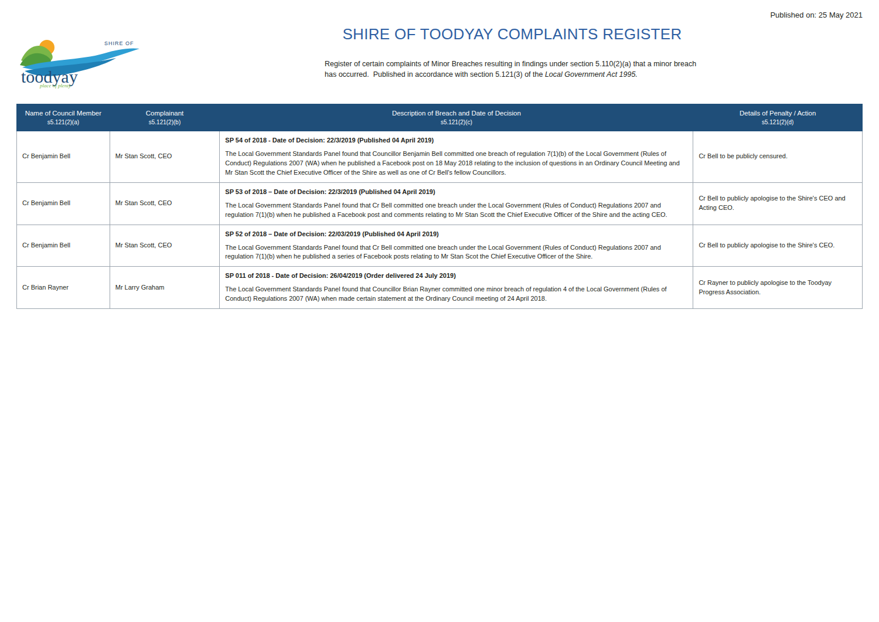Published on: 25 May 2021
SHIRE OF toodyay place of plenty
SHIRE OF TOODYAY COMPLAINTS REGISTER
Register of certain complaints of Minor Breaches resulting in findings under section 5.110(2)(a) that a minor breach has occurred. Published in accordance with section 5.121(3) of the Local Government Act 1995.
| Name of Council Member s5.121(2)(a) | Complainant s5.121(2)(b) | Description of Breach and Date of Decision s5.121(2)(c) | Details of Penalty / Action s5.121(2)(d) |
| --- | --- | --- | --- |
| Cr Benjamin Bell | Mr Stan Scott, CEO | SP 54 of 2018 - Date of Decision: 22/3/2019 (Published 04 April 2019) The Local Government Standards Panel found that Councillor Benjamin Bell committed one breach of regulation 7(1)(b) of the Local Government (Rules of Conduct) Regulations 2007 (WA) when he published a Facebook post on 18 May 2018 relating to the inclusion of questions in an Ordinary Council Meeting and Mr Stan Scott the Chief Executive Officer of the Shire as well as one of Cr Bell's fellow Councillors. | Cr Bell to be publicly censured. |
| Cr Benjamin Bell | Mr Stan Scott, CEO | SP 53 of 2018 – Date of Decision: 22/3/2019 (Published 04 April 2019) The Local Government Standards Panel found that Cr Bell committed one breach under the Local Government (Rules of Conduct) Regulations 2007 and regulation 7(1)(b) when he published a Facebook post and comments relating to Mr Stan Scott the Chief Executive Officer of the Shire and the acting CEO. | Cr Bell to publicly apologise to the Shire's CEO and Acting CEO. |
| Cr Benjamin Bell | Mr Stan Scott, CEO | SP 52 of 2018 – Date of Decision: 22/03/2019 (Published 04 April 2019) The Local Government Standards Panel found that Cr Bell committed one breach under the Local Government (Rules of Conduct) Regulations 2007 and regulation 7(1)(b) when he published a series of Facebook posts relating to Mr Stan Scot the Chief Executive Officer of the Shire. | Cr Bell to publicly apologise to the Shire's CEO. |
| Cr Brian Rayner | Mr Larry Graham | SP 011 of 2018 - Date of Decision: 26/04/2019 (Order delivered 24 July 2019) The Local Government Standards Panel found that Councillor Brian Rayner committed one minor breach of regulation 4 of the Local Government (Rules of Conduct) Regulations 2007 (WA) when made certain statement at the Ordinary Council meeting of 24 April 2018. | Cr Rayner to publicly apologise to the Toodyay Progress Association. |